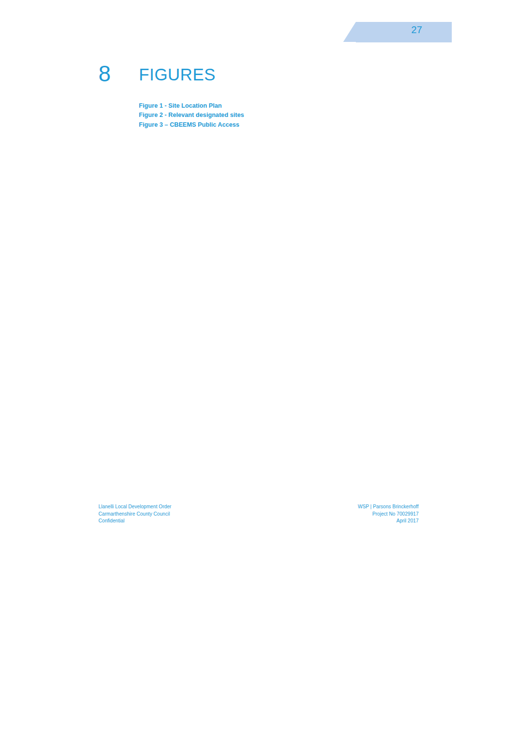27
8
FIGURES
Figure 1 - Site Location Plan
Figure 2 - Relevant designated sites
Figure 3 – CBEEMS Public Access
Llanelli Local Development Order
Carmarthenshire County Council
Confidential
WSP | Parsons Brinckerhoff
Project No 70029917
April 2017